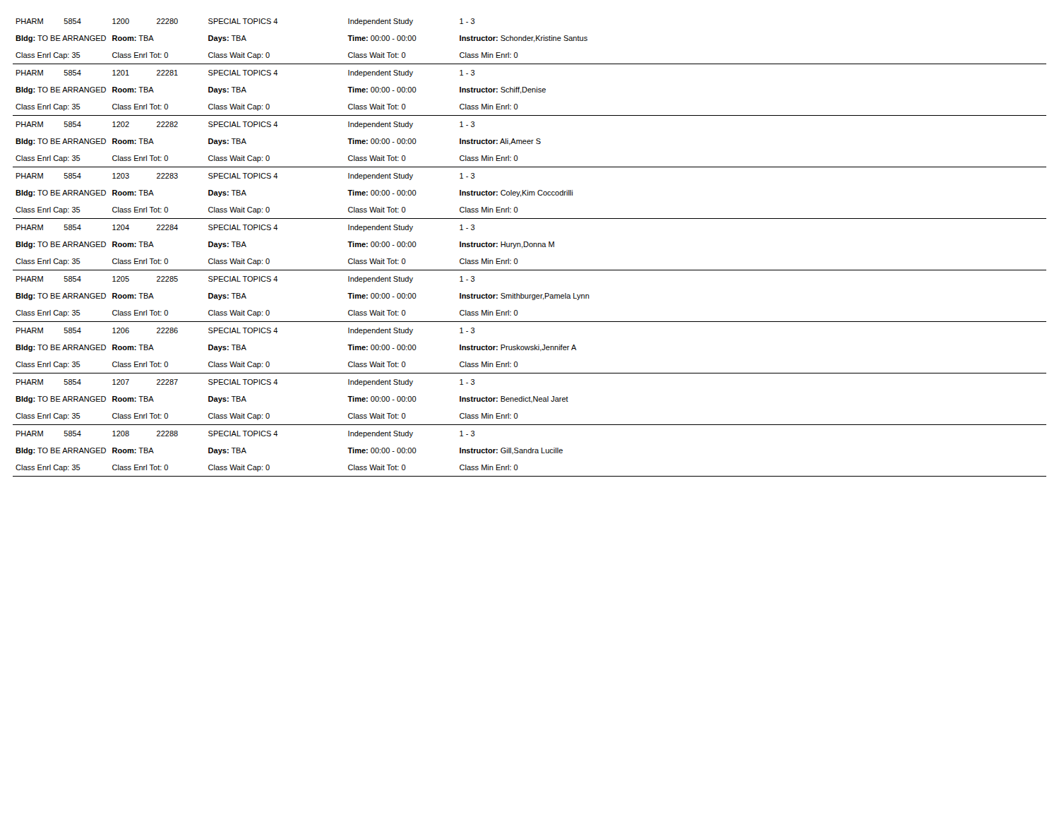| PHARM | 5854 | 1200 | 22280 | SPECIAL TOPICS 4 | Independent Study | 1 - 3 | |
| Bldg: TO BE ARRANGED | Room: TBA | Days: TBA | Time: 00:00 - 00:00 | Instructor: Schonder,Kristine Santus |
| Class Enrl Cap: 35 | Class Enrl Tot: 0 | Class Wait Cap: 0 | Class Wait Tot: 0 | Class Min Enrl: 0 |
| PHARM | 5854 | 1201 | 22281 | SPECIAL TOPICS 4 | Independent Study | 1 - 3 | |
| Bldg: TO BE ARRANGED | Room: TBA | Days: TBA | Time: 00:00 - 00:00 | Instructor: Schiff,Denise |
| Class Enrl Cap: 35 | Class Enrl Tot: 0 | Class Wait Cap: 0 | Class Wait Tot: 0 | Class Min Enrl: 0 |
| PHARM | 5854 | 1202 | 22282 | SPECIAL TOPICS 4 | Independent Study | 1 - 3 | |
| Bldg: TO BE ARRANGED | Room: TBA | Days: TBA | Time: 00:00 - 00:00 | Instructor: Ali,Ameer S |
| Class Enrl Cap: 35 | Class Enrl Tot: 0 | Class Wait Cap: 0 | Class Wait Tot: 0 | Class Min Enrl: 0 |
| PHARM | 5854 | 1203 | 22283 | SPECIAL TOPICS 4 | Independent Study | 1 - 3 | |
| Bldg: TO BE ARRANGED | Room: TBA | Days: TBA | Time: 00:00 - 00:00 | Instructor: Coley,Kim Coccodrilli |
| Class Enrl Cap: 35 | Class Enrl Tot: 0 | Class Wait Cap: 0 | Class Wait Tot: 0 | Class Min Enrl: 0 |
| PHARM | 5854 | 1204 | 22284 | SPECIAL TOPICS 4 | Independent Study | 1 - 3 | |
| Bldg: TO BE ARRANGED | Room: TBA | Days: TBA | Time: 00:00 - 00:00 | Instructor: Huryn,Donna M |
| Class Enrl Cap: 35 | Class Enrl Tot: 0 | Class Wait Cap: 0 | Class Wait Tot: 0 | Class Min Enrl: 0 |
| PHARM | 5854 | 1205 | 22285 | SPECIAL TOPICS 4 | Independent Study | 1 - 3 | |
| Bldg: TO BE ARRANGED | Room: TBA | Days: TBA | Time: 00:00 - 00:00 | Instructor: Smithburger,Pamela Lynn |
| Class Enrl Cap: 35 | Class Enrl Tot: 0 | Class Wait Cap: 0 | Class Wait Tot: 0 | Class Min Enrl: 0 |
| PHARM | 5854 | 1206 | 22286 | SPECIAL TOPICS 4 | Independent Study | 1 - 3 | |
| Bldg: TO BE ARRANGED | Room: TBA | Days: TBA | Time: 00:00 - 00:00 | Instructor: Pruskowski,Jennifer A |
| Class Enrl Cap: 35 | Class Enrl Tot: 0 | Class Wait Cap: 0 | Class Wait Tot: 0 | Class Min Enrl: 0 |
| PHARM | 5854 | 1207 | 22287 | SPECIAL TOPICS 4 | Independent Study | 1 - 3 | |
| Bldg: TO BE ARRANGED | Room: TBA | Days: TBA | Time: 00:00 - 00:00 | Instructor: Benedict,Neal Jaret |
| Class Enrl Cap: 35 | Class Enrl Tot: 0 | Class Wait Cap: 0 | Class Wait Tot: 0 | Class Min Enrl: 0 |
| PHARM | 5854 | 1208 | 22288 | SPECIAL TOPICS 4 | Independent Study | 1 - 3 | |
| Bldg: TO BE ARRANGED | Room: TBA | Days: TBA | Time: 00:00 - 00:00 | Instructor: Gill,Sandra Lucille |
| Class Enrl Cap: 35 | Class Enrl Tot: 0 | Class Wait Cap: 0 | Class Wait Tot: 0 | Class Min Enrl: 0 |